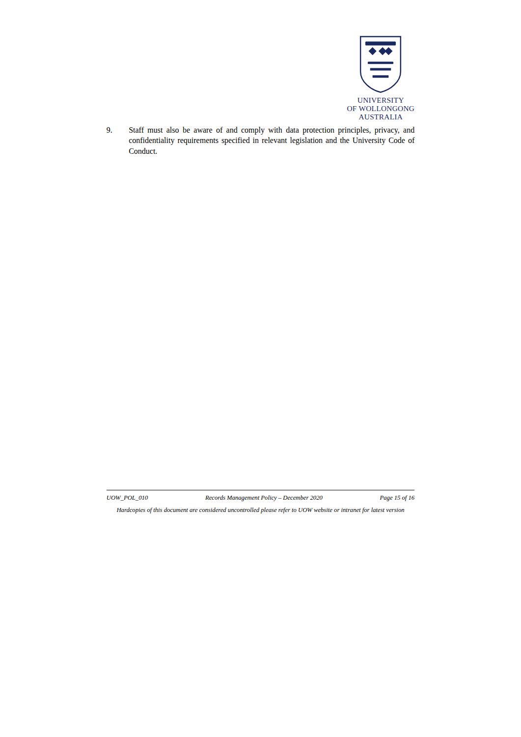UNIVERSITY OF WOLLONGONG AUSTRALIA
9. Staff must also be aware of and comply with data protection principles, privacy, and confidentiality requirements specified in relevant legislation and the University Code of Conduct.
UOW_POL_010
Records Management Policy – December 2020
Page 15 of 16
Hardcopies of this document are considered uncontrolled please refer to UOW website or intranet for latest version